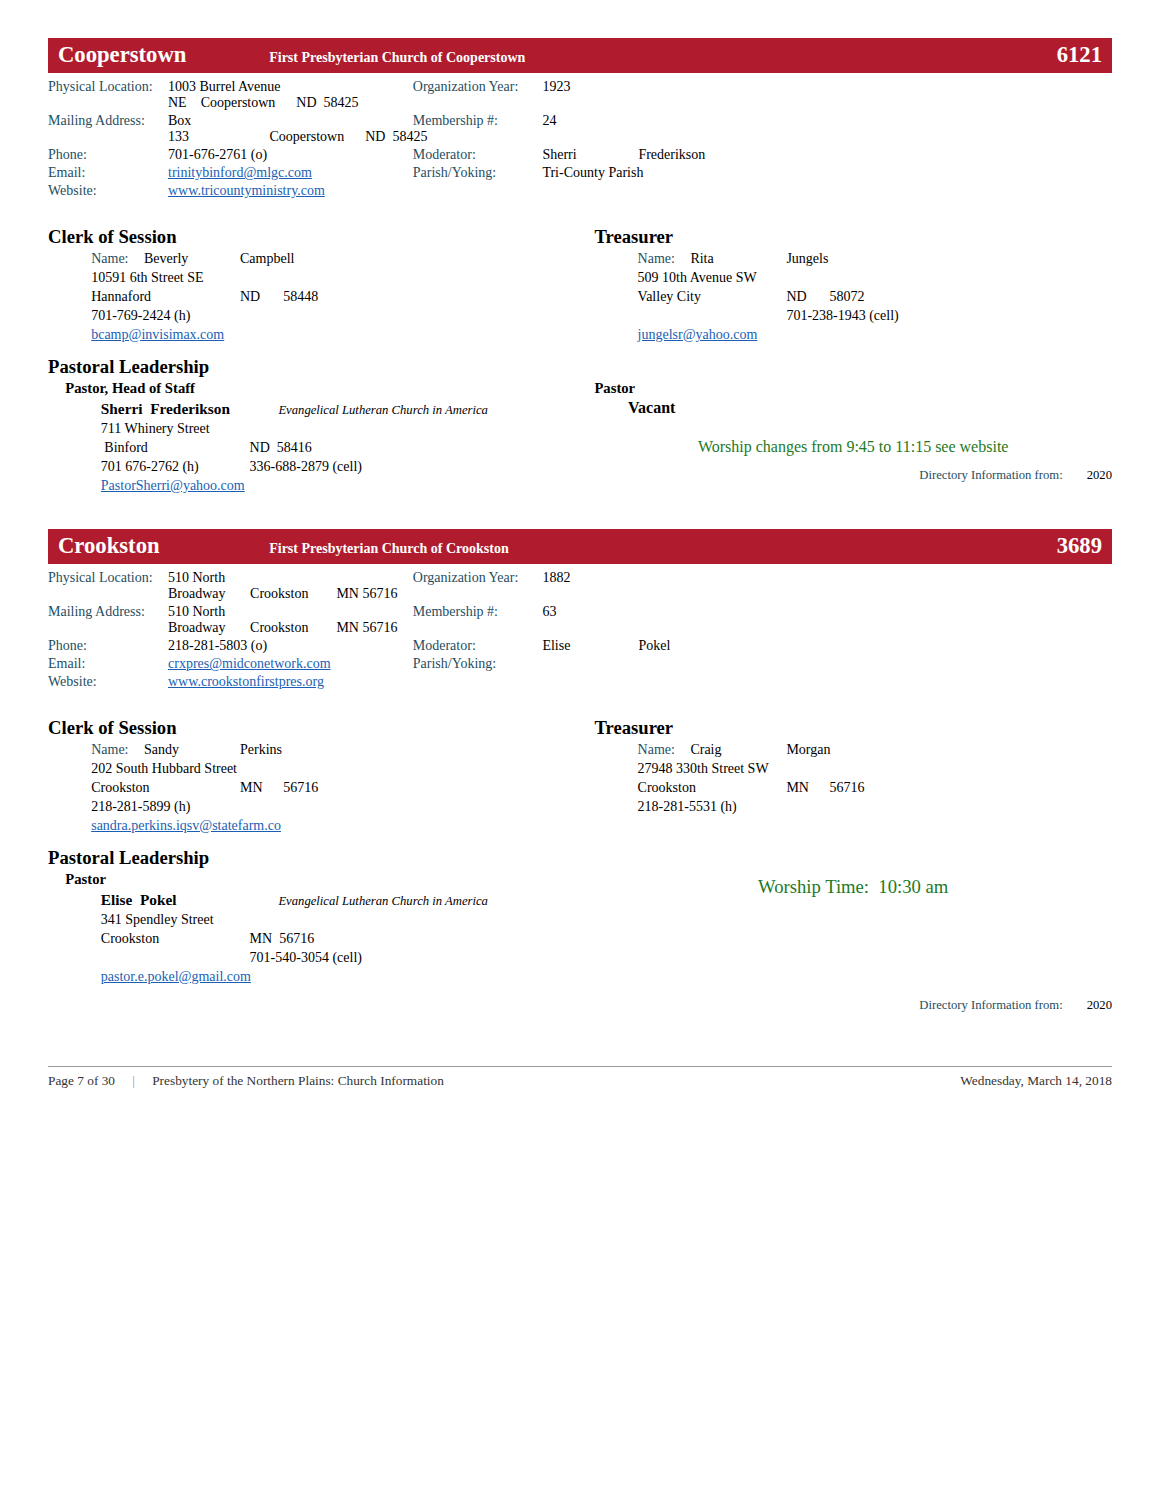Cooperstown First Presbyterian Church of Cooperstown 6121
Physical Location: 1003 Burrel Avenue NE Cooperstown ND 58425 Organization Year: 1923 Mailing Address: Box 133 Cooperstown ND 58425 Membership #: 24 Phone: 701-676-2761 (o) Moderator: Sherri Frederikson Email: trinitybinford@mlgc.com Parish/Yoking: Tri-County Parish Website: www.tricountyministry.com
Clerk of Session
Name: Beverly Campbell
10591 6th Street SE
Hannaford ND 58448
701-769-2424 (h)
bcamp@invisimax.com
Treasurer
Name: Rita Jungels
509 10th Avenue SW
Valley City ND 58072
701-238-1943 (cell)
jungelsr@yahoo.com
Pastoral Leadership
Pastor, Head of Staff
Sherri Frederikson Evangelical Lutheran Church in America
711 Whinery Street
Binford ND 58416
701 676-2762 (h) 336-688-2879 (cell)
PastorSherri@yahoo.com
Pastor
Vacant
Worship changes from 9:45 to 11:15 see website
Directory Information from: 2020
Crookston First Presbyterian Church of Crookston 3689
Physical Location: 510 North Broadway Crookston MN 56716 Organization Year: 1882 Mailing Address: 510 North Broadway Crookston MN 56716 Membership #: 63 Phone: 218-281-5803 (o) Moderator: Elise Pokel Email: crxpres@midconetwork.com Parish/Yoking: Website: www.crookstonfirstpres.org
Clerk of Session
Name: Sandy Perkins
202 South Hubbard Street
Crookston MN 56716
218-281-5899 (h)
sandra.perkins.iqsv@statefarm.co
Treasurer
Name: Craig Morgan
27948 330th Street SW
Crookston MN 56716
218-281-5531 (h)
Pastoral Leadership
Pastor
Elise Pokel Evangelical Lutheran Church in America
341 Spendley Street
Crookston MN 56716
701-540-3054 (cell)
pastor.e.pokel@gmail.com
Worship Time: 10:30 am
Directory Information from: 2020
Page 7 of 30 | Presbytery of the Northern Plains: Church Information
Wednesday, March 14, 2018